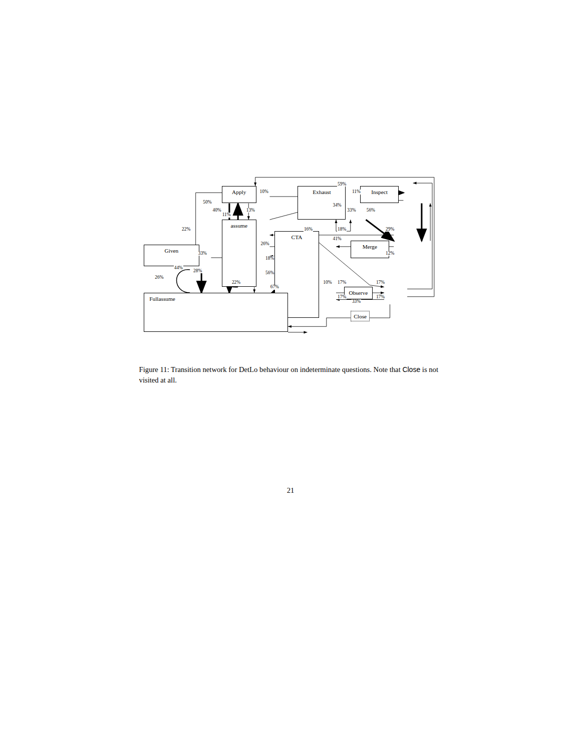Given
Apply
assume
Exhaust
Inspect
Merge
CTA
Observe
Close
Fullassume
33%
22%
44%
26%
28%
40%
50%
10%
11%
13%
59%
11%
34%
33%
56%
29%
18%
41%
16%
26%
18%
22%
56%
67%
10%
17%
17%
17%
17%
33%
12%
Figure 11: Transition network for DetLo behaviour on indeterminate questions. Note that Close is not visited at all.
21